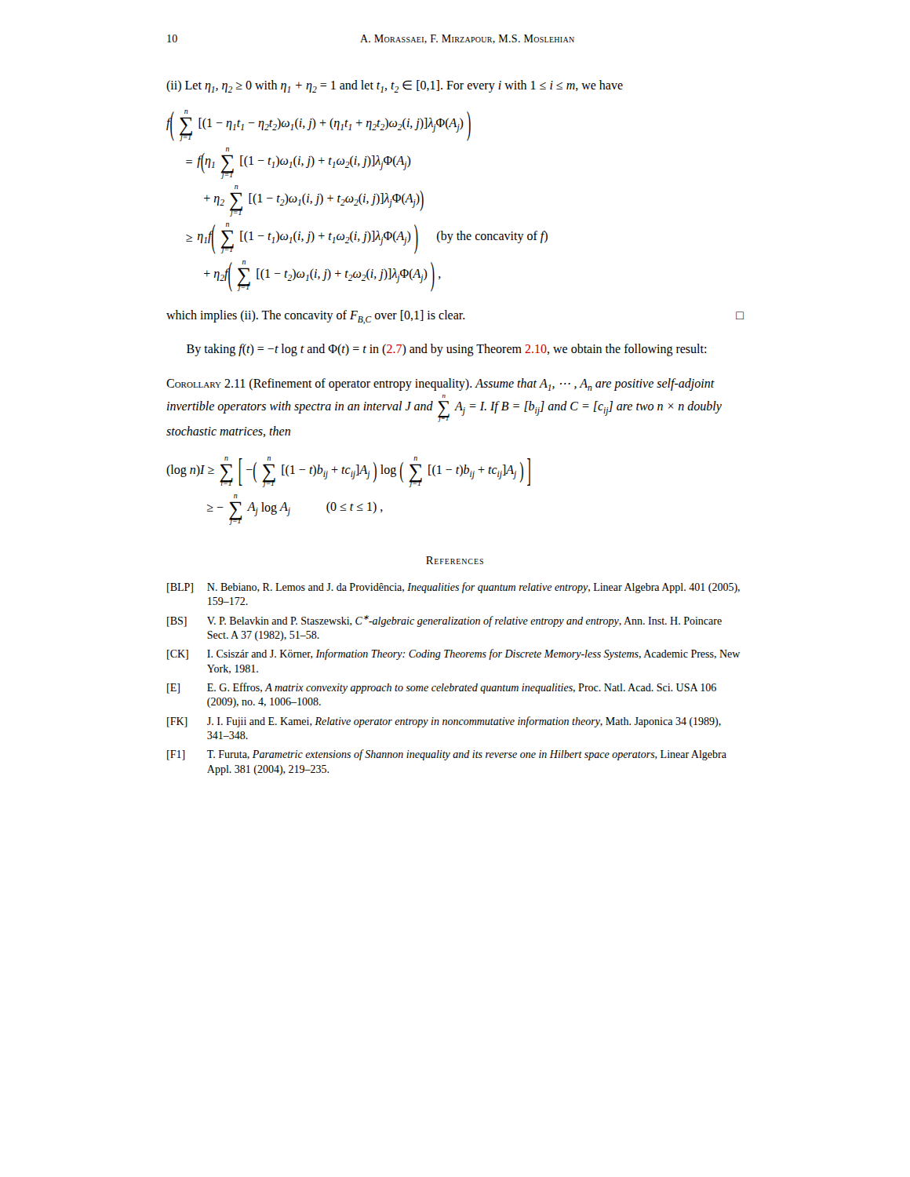10 A. Morassaei, F. Mirzapour, M.S. Moslehian
(ii) Let η1, η2 ≥ 0 with η1 + η2 = 1 and let t1, t2 ∈ [0,1]. For every i with 1 ≤ i ≤ m, we have
f( n∑j=1 [(1 − η1t1 − η2t2)ω1(i, j) + (η1t1 + η2t2)ω2(i, j)]λj Φ(Aj) )
= f(η1 n∑j=1 [(1 − t1)ω1(i, j) + t1ω2(i, j)]λj Φ(Aj)
+ η2 n∑j=1 [(1 − t2)ω1(i, j) + t2ω2(i, j)]λj Φ(Aj))
≥ η1f( n∑j=1 [(1 − t1)ω1(i, j) + t1ω2(i, j)]λj Φ(Aj) ) (by the concavity of f)
+ η2f( n∑j=1 [(1 − t2)ω1(i, j) + t2ω2(i, j)]λj Φ(Aj) ) ,
which implies (ii). The concavity of FB,C over [0,1] is clear. □
By taking f(t) = −t log t and Φ(t) = t in (2.7) and by using Theorem 2.10, we obtain the following result:
Corollary 2.11 (Refinement of operator entropy inequality). Assume that A1, ⋯ , An are positive self-adjoint invertible operators with spectra in an interval J and n∑j=1 Aj = I. If B = [bij] and C = [cij] are two n × n doubly stochastic matrices, then
(log n)I ≥ n∑i=1 [ −( n∑j=1 [(1 − t)bij + tcij]Aj ) log ( n∑j=1 [(1 − t)bij + tcij]Aj ) ]
≥ − n∑j=1 Aj log Aj (0 ≤ t ≤ 1) ,
References
[BLP]
N. Bebiano, R. Lemos and J. da Providência, Inequalities for quantum relative entropy, Linear Algebra Appl. 401 (2005), 159–172.
[BS]
V. P. Belavkin and P. Staszewski, C∗-algebraic generalization of relative entropy and entropy, Ann. Inst. H. Poincare Sect. A 37 (1982), 51–58.
[CK]
I. Csiszár and J. Körner, Information Theory: Coding Theorems for Discrete Memory-less Systems, Academic Press, New York, 1981.
[E]
E. G. Effros, A matrix convexity approach to some celebrated quantum inequalities, Proc. Natl. Acad. Sci. USA 106 (2009), no. 4, 1006–1008.
[FK]
J. I. Fujii and E. Kamei, Relative operator entropy in noncommutative information theory, Math. Japonica 34 (1989), 341–348.
[F1]
T. Furuta, Parametric extensions of Shannon inequality and its reverse one in Hilbert space operators, Linear Algebra Appl. 381 (2004), 219–235.